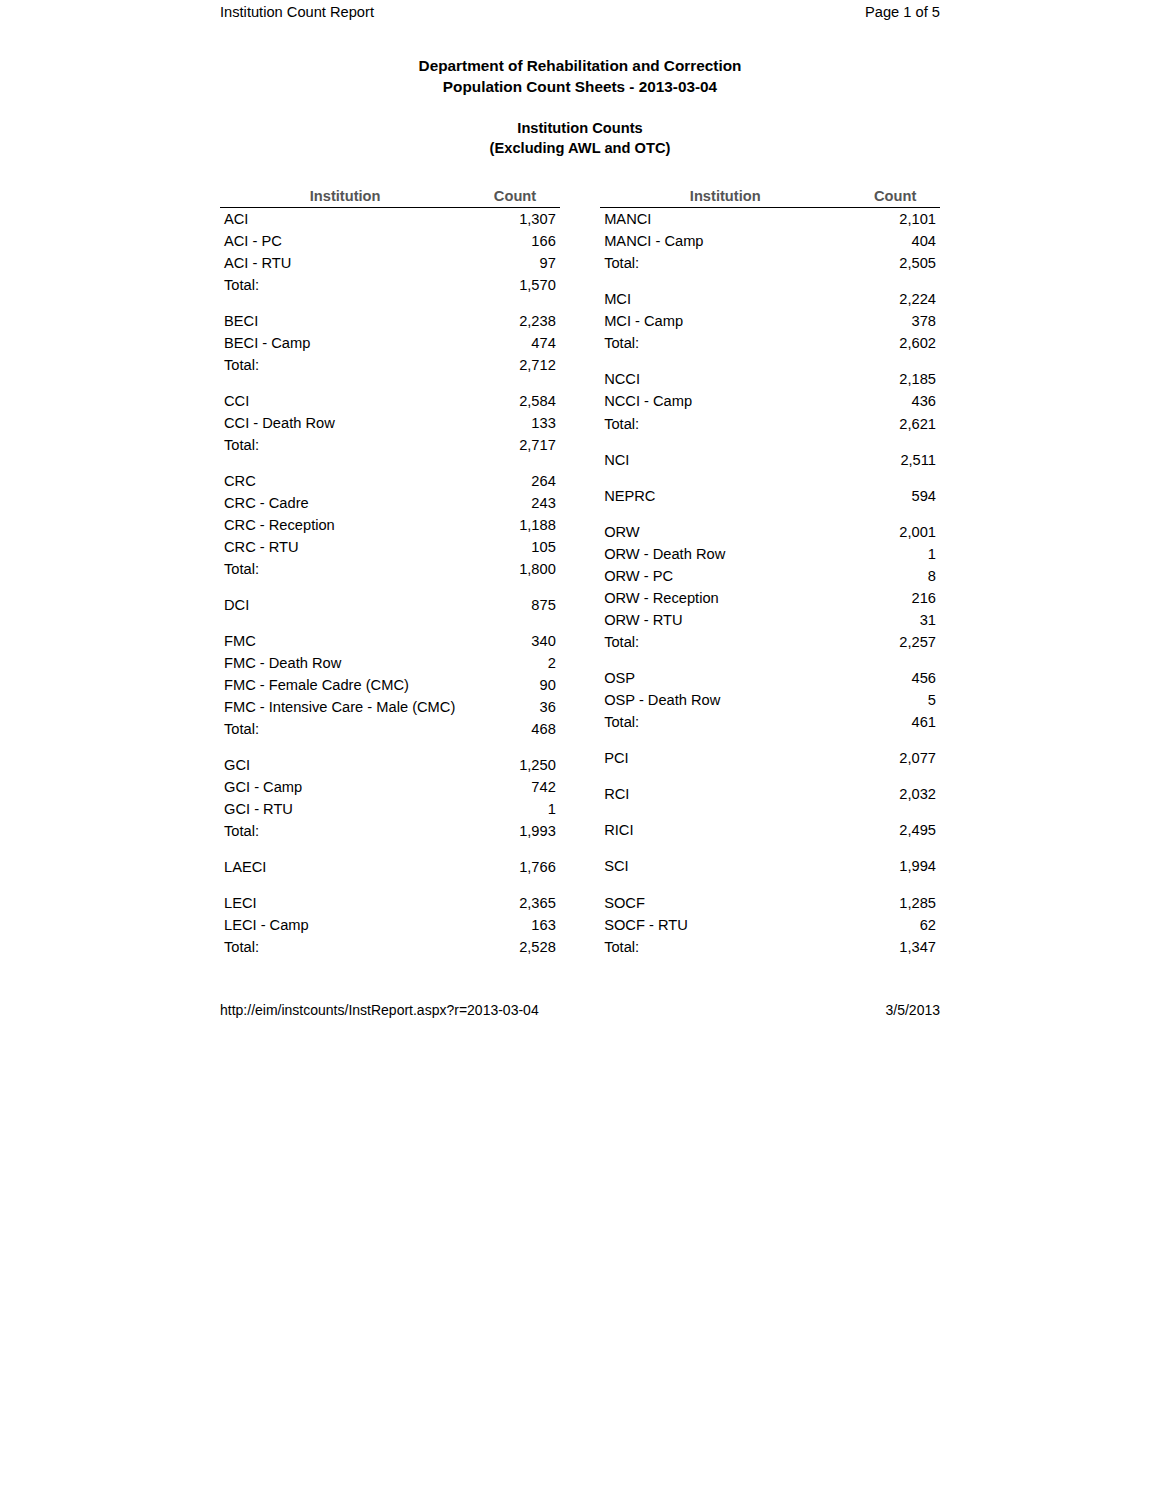Institution Count Report
Page 1 of 5
Department of Rehabilitation and Correction
Population Count Sheets - 2013-03-04
Institution Counts
(Excluding AWL and OTC)
| Institution | Count |
| --- | --- |
| ACI | 1,307 |
| ACI - PC | 166 |
| ACI - RTU | 97 |
| Total: | 1,570 |
| BECI | 2,238 |
| BECI - Camp | 474 |
| Total: | 2,712 |
| CCI | 2,584 |
| CCI - Death Row | 133 |
| Total: | 2,717 |
| CRC | 264 |
| CRC - Cadre | 243 |
| CRC - Reception | 1,188 |
| CRC - RTU | 105 |
| Total: | 1,800 |
| DCI | 875 |
| FMC | 340 |
| FMC - Death Row | 2 |
| FMC - Female Cadre (CMC) | 90 |
| FMC - Intensive Care - Male (CMC) | 36 |
| Total: | 468 |
| GCI | 1,250 |
| GCI - Camp | 742 |
| GCI - RTU | 1 |
| Total: | 1,993 |
| LAECI | 1,766 |
| LECI | 2,365 |
| LECI - Camp | 163 |
| Total: | 2,528 |
| Institution | Count |
| --- | --- |
| MANCI | 2,101 |
| MANCI - Camp | 404 |
| Total: | 2,505 |
| MCI | 2,224 |
| MCI - Camp | 378 |
| Total: | 2,602 |
| NCCI | 2,185 |
| NCCI - Camp | 436 |
| Total: | 2,621 |
| NCI | 2,511 |
| NEPRC | 594 |
| ORW | 2,001 |
| ORW - Death Row | 1 |
| ORW - PC | 8 |
| ORW - Reception | 216 |
| ORW - RTU | 31 |
| Total: | 2,257 |
| OSP | 456 |
| OSP - Death Row | 5 |
| Total: | 461 |
| PCI | 2,077 |
| RCI | 2,032 |
| RICI | 2,495 |
| SCI | 1,994 |
| SOCF | 1,285 |
| SOCF - RTU | 62 |
| Total: | 1,347 |
http://eim/instcounts/InstReport.aspx?r=2013-03-04
3/5/2013